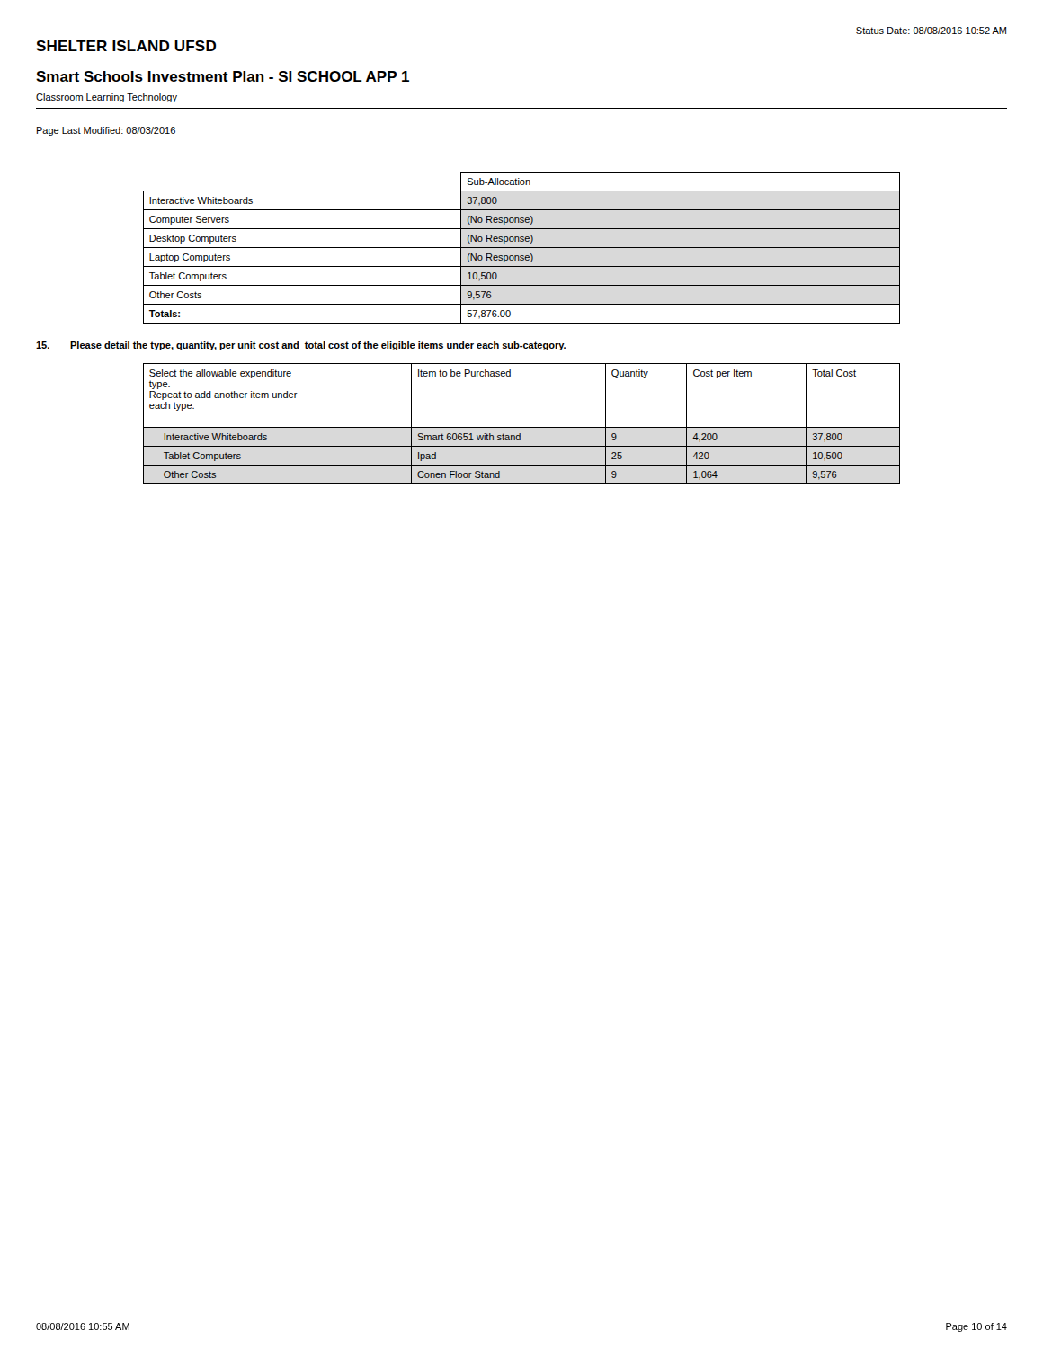Status Date: 08/08/2016 10:52 AM
SHELTER ISLAND UFSD
Smart Schools Investment Plan - SI SCHOOL APP 1
Classroom Learning Technology
Page Last Modified: 08/03/2016
| | Sub-Allocation |
| Interactive Whiteboards | 37,800 |
| Computer Servers | (No Response) |
| Desktop Computers | (No Response) |
| Laptop Computers | (No Response) |
| Tablet Computers | 10,500 |
| Other Costs | 9,576 |
| Totals: | 57,876.00 |
15.
Please detail the type, quantity, per unit cost and total cost of the eligible items under each sub-category.
| Select the allowable expenditure type. Repeat to add another item under each type. | Item to be Purchased | Quantity | Cost per Item | Total Cost |
| --- | --- | --- | --- | --- |
| Interactive Whiteboards | Smart 60651 with stand | 9 | 4,200 | 37,800 |
| Tablet Computers | Ipad | 25 | 420 | 10,500 |
| Other Costs | Conen Floor Stand | 9 | 1,064 | 9,576 |
08/08/2016 10:55 AM
Page 10 of 14